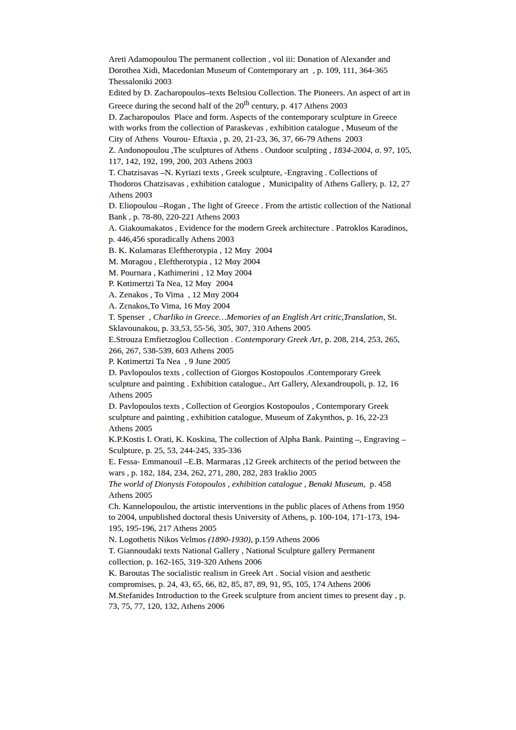Areti Adamopoulou The permanent collection , vol iii: Donation of Alexander and Dorothea Xidi, Macedonian Museum of Contemporary art , p. 109, 111, 364-365 Thessaloniki 2003
Edited by D. Zacharopoulos–texts Beltsiou Collection. The Pioneers. An aspect of art in Greece during the second half of the 20th century, p. 417 Athens 2003
D. Zacharopoulos Place and form. Aspects of the contemporary sculpture in Greece with works from the collection of Paraskevas , exhibition catalogue , Museum of the City of Athens Vourou- Eftaxia , p. 20, 21-23, 36, 37, 66-79 Athens 2003
Z. Andonopoulou ,The sculptures of Athens . Outdoor sculpting , 1834-2004, σ. 97, 105, 117, 142, 192, 199, 200, 203 Athens 2003
T. Chatzisavas –N. Kyriazi texts , Greek sculpture, -Engraving . Collections of Thodoros Chatzisavas , exhibition catalogue , Municipality of Athens Gallery, p. 12, 27 Athens 2003
D. Eliopoulou –Rogan , The light of Greece . From the artistic collection of the National Bank , p. 78-80, 220-221 Athens 2003
A. Giakoumakatos , Evidence for the modern Greek architecture . Patroklos Karadinos, p. 446,456 sporadically Athens 2003
B. K. Kαlamaras Eleftherotypia , 12 Mαy 2004
M. Mαragou , Eleftherotypia , 12 Mαy 2004
M. Pournara , Kathimerini , 12 Mαy 2004
P. Kαtimertzi Ta Nea, 12 Mαy 2004
A. Zenakos , To Vima , 12 Mαy 2004
A. Zεnakos,To Vima, 16 Mαy 2004
T. Spenser , Charliko in Greece…Memories of an English Art critic,Translation, St. Sklavounakou, p. 33,53, 55-56, 305, 307, 310 Athens 2005
E.Strouza Emfietzoglou Collection . Contemporary Greek Art, p. 208, 214, 253, 265, 266, 267, 538-539, 603 Athens 2005
P. Kαtimertzi Ta Nea , 9 June 2005
D. Pavlopoulos texts , collection of Giorgos Kostopoulos .Contemporary Greek sculpture and painting . Exhibition catalogue., Art Gallery, Alexandroupoli, p. 12, 16 Athens 2005
D. Pavlopoulos texts , Collection of Georgios Kostopoulos , Contemporary Greek sculpture and painting , exhibition catalogue, Museum of Zakynthos, p. 16, 22-23 Athens 2005
K.P.Kostis I. Orati, K. Koskina, The collection of Alpha Bank. Painting –, Engraving –Sculpture, p. 25, 53, 244-245, 335-336
E. Fessa- Emmanouil –E.B. Marmaras ,12 Greek architects of the period between the wars , p. 182, 184, 234, 262, 271, 280, 282, 283 Iraklio 2005
The world of Dionysis Fotopoulos , exhibition catalogue , Benaki Museum, p. 458 Athens 2005
Ch. Kannelopoulou, the artistic interventions in the public places of Athens from 1950 to 2004, unpublished doctoral thesis University of Athens, p. 100-104, 171-173, 194-195, 195-196, 217 Athens 2005
N. Logothetis Nikos Velmos (1890-1930), p.159 Athens 2006
T. Giannoudaki texts National Gallery , National Sculpture gallery Permanent collection, p. 162-165, 319-320 Athens 2006
K. Baroutas The socialistic realism in Greek Art . Social vision and aesthetic compromises, p. 24, 43, 65, 66, 82, 85, 87, 89, 91, 95, 105, 174 Athens 2006
M.Stefanides Introduction to the Greek sculpture from ancient times to present day , p. 73, 75, 77, 120, 132, Athens 2006